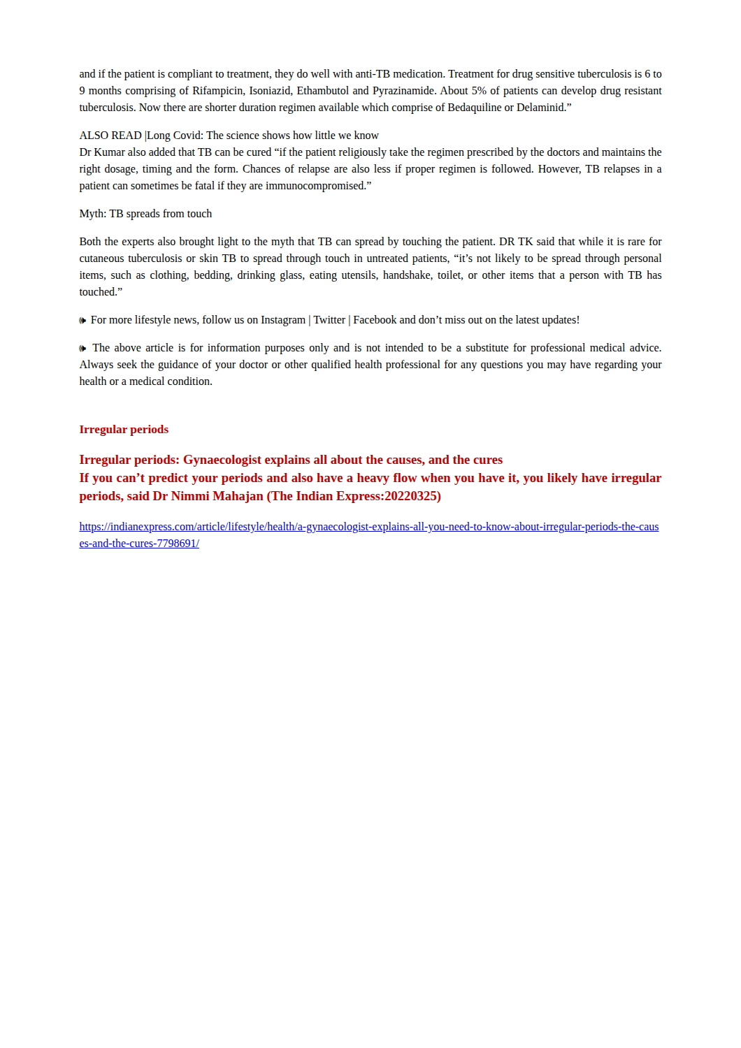and if the patient is compliant to treatment, they do well with anti-TB medication. Treatment for drug sensitive tuberculosis is 6 to 9 months comprising of Rifampicin, Isoniazid, Ethambutol and Pyrazinamide. About 5% of patients can develop drug resistant tuberculosis. Now there are shorter duration regimen available which comprise of Bedaquiline or Delaminid.”
ALSO READ |Long Covid: The science shows how little we know
Dr Kumar also added that TB can be cured “if the patient religiously take the regimen prescribed by the doctors and maintains the right dosage, timing and the form. Chances of relapse are also less if proper regimen is followed. However, TB relapses in a patient can sometimes be fatal if they are immunocompromised.”
Myth: TB spreads from touch
Both the experts also brought light to the myth that TB can spread by touching the patient. DR TK said that while it is rare for cutaneous tuberculosis or skin TB to spread through touch in untreated patients, “it’s not likely to be spread through personal items, such as clothing, bedding, drinking glass, eating utensils, handshake, toilet, or other items that a person with TB has touched.”
For more lifestyle news, follow us on Instagram | Twitter | Facebook and don’t miss out on the latest updates!
The above article is for information purposes only and is not intended to be a substitute for professional medical advice. Always seek the guidance of your doctor or other qualified health professional for any questions you may have regarding your health or a medical condition.
Irregular periods
Irregular periods: Gynaecologist explains all about the causes, and the cures
If you can’t predict your periods and also have a heavy flow when you have it, you likely have irregular periods, said Dr Nimmi Mahajan (The Indian Express:20220325)
https://indianexpress.com/article/lifestyle/health/a-gynaecologist-explains-all-you-need-to-know-about-irregular-periods-the-causes-and-the-cures-7798691/